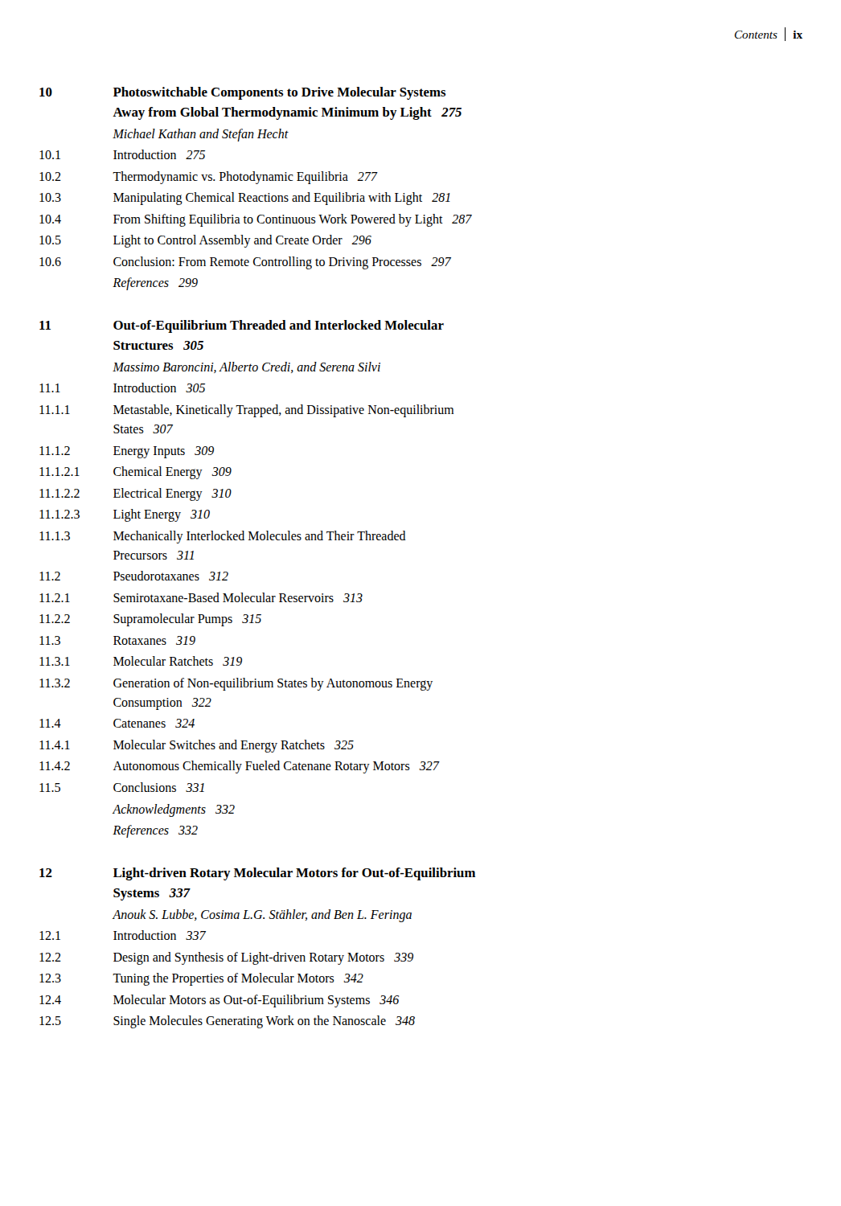Contents ix
| 10 | Photoswitchable Components to Drive Molecular Systems Away from Global Thermodynamic Minimum by Light 275 |
| | Michael Kathan and Stefan Hecht |
| 10.1 | Introduction 275 |
| 10.2 | Thermodynamic vs. Photodynamic Equilibria 277 |
| 10.3 | Manipulating Chemical Reactions and Equilibria with Light 281 |
| 10.4 | From Shifting Equilibria to Continuous Work Powered by Light 287 |
| 10.5 | Light to Control Assembly and Create Order 296 |
| 10.6 | Conclusion: From Remote Controlling to Driving Processes 297 |
| | References 299 |
| 11 | Out-of-Equilibrium Threaded and Interlocked Molecular Structures 305 |
| | Massimo Baroncini, Alberto Credi, and Serena Silvi |
| 11.1 | Introduction 305 |
| 11.1.1 | Metastable, Kinetically Trapped, and Dissipative Non-equilibrium States 307 |
| 11.1.2 | Energy Inputs 309 |
| 11.1.2.1 | Chemical Energy 309 |
| 11.1.2.2 | Electrical Energy 310 |
| 11.1.2.3 | Light Energy 310 |
| 11.1.3 | Mechanically Interlocked Molecules and Their Threaded Precursors 311 |
| 11.2 | Pseudorotaxanes 312 |
| 11.2.1 | Semirotaxane-Based Molecular Reservoirs 313 |
| 11.2.2 | Supramolecular Pumps 315 |
| 11.3 | Rotaxanes 319 |
| 11.3.1 | Molecular Ratchets 319 |
| 11.3.2 | Generation of Non-equilibrium States by Autonomous Energy Consumption 322 |
| 11.4 | Catenanes 324 |
| 11.4.1 | Molecular Switches and Energy Ratchets 325 |
| 11.4.2 | Autonomous Chemically Fueled Catenane Rotary Motors 327 |
| 11.5 | Conclusions 331 |
| | Acknowledgments 332 |
| | References 332 |
| 12 | Light-driven Rotary Molecular Motors for Out-of-Equilibrium Systems 337 |
| | Anouk S. Lubbe, Cosima L.G. Stähler, and Ben L. Feringa |
| 12.1 | Introduction 337 |
| 12.2 | Design and Synthesis of Light-driven Rotary Motors 339 |
| 12.3 | Tuning the Properties of Molecular Motors 342 |
| 12.4 | Molecular Motors as Out-of-Equilibrium Systems 346 |
| 12.5 | Single Molecules Generating Work on the Nanoscale 348 |